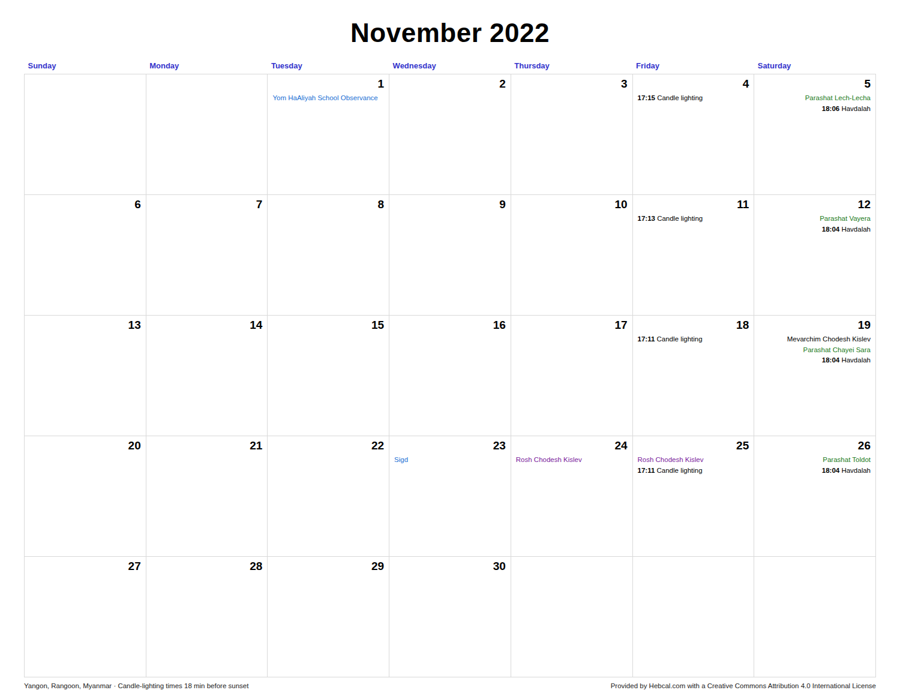November 2022
| Sunday | Monday | Tuesday | Wednesday | Thursday | Friday | Saturday |
| --- | --- | --- | --- | --- | --- | --- |
| | | 1 Yom HaAliyah School Observance | 2 | 3 | 4 17:15 Candle lighting | 5 Parashat Lech-Lecha 18:06 Havdalah |
| 6 | 7 | 8 | 9 | 10 | 11 17:13 Candle lighting | 12 Parashat Vayera 18:04 Havdalah |
| 13 | 14 | 15 | 16 | 17 | 18 17:11 Candle lighting | 19 Mevarchim Chodesh Kislev Parashat Chayei Sara 18:04 Havdalah |
| 20 | 21 | 22 | 23 Sigd | 24 Rosh Chodesh Kislev | 25 Rosh Chodesh Kislev 17:11 Candle lighting | 26 Parashat Toldot 18:04 Havdalah |
| 27 | 28 | 29 | 30 | | | |
Yangon, Rangoon, Myanmar · Candle-lighting times 18 min before sunset
Provided by Hebcal.com with a Creative Commons Attribution 4.0 International License